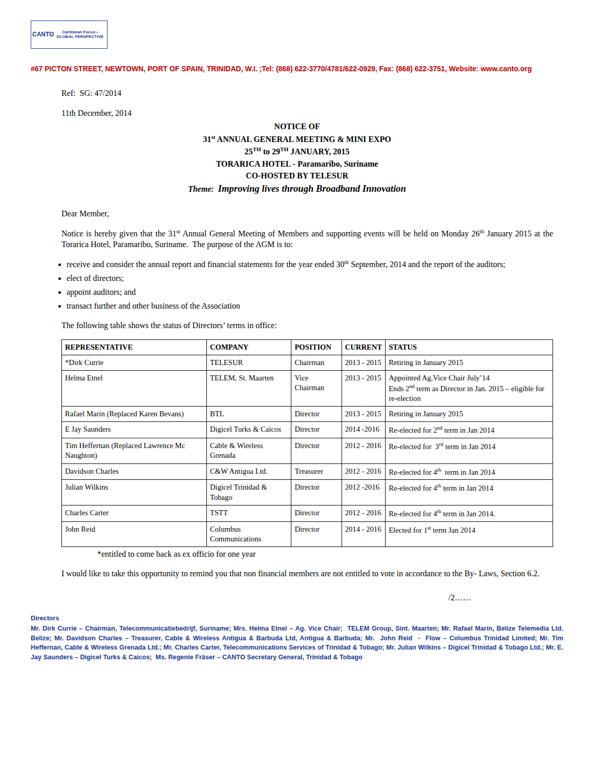CANTO
Caribbean Focus • GLOBAL PERSPECTIVE
#67 PICTON STREET, NEWTOWN, PORT OF SPAIN, TRINIDAD, W.I. ;Tel: (868) 622-3770/4781/622-0929, Fax: (868) 622-3751, Website: www.canto.org
Ref: SG: 47/2014
11th December, 2014
NOTICE OF 31st ANNUAL GENERAL MEETING & MINI EXPO 25TH to 29TH JANUARY, 2015 TORARICA HOTEL - Paramaribo, Suriname CO-HOSTED BY TELESUR Theme: Improving lives through Broadband Innovation
Dear Member,
Notice is hereby given that the 31st Annual General Meeting of Members and supporting events will be held on Monday 26th January 2015 at the Torarica Hotel, Paramaribo, Suriname. The purpose of the AGM is to:
receive and consider the annual report and financial statements for the year ended 30th September, 2014 and the report of the auditors;
elect of directors;
appoint auditors; and
transact further and other business of the Association
The following table shows the status of Directors’ terms in office:
| REPRESENTATIVE | COMPANY | POSITION | CURRENT | STATUS |
| --- | --- | --- | --- | --- |
| *Dirk Currie | TELESUR | Chairman | 2013 - 2015 | Retiring in January 2015 |
| Helma Etnel | TELEM, St. Maarten | Vice Chairman | 2013 - 2015 | Appointed Ag.Vice Chair July’14 Ends 2 nd term as Director in Jan. 2015 – eligible for re-election |
| Rafael Marin (Replaced Karen Bevans) | BTL | Director | 2013 - 2015 | Retiring in January 2015 |
| E Jay Saunders | Digicel Turks & Caicos | Director | 2014 -2016 | Re-elected for 2 nd term in Jan 2014 |
| Tim Heffernan (Replaced Lawrence Mc Naughton) | Cable & Wireless Grenada | Director | 2012 - 2016 | Re-elected for 3 rd term in Jan 2014 |
| Davidson Charles | C&W Antigua Ltd. | Treasurer | 2012 - 2016 | Re-elected for 4 th term in Jan 2014 |
| Julian Wilkins | Digicel Trinidad & Tobago | Director | 2012 -2016 | Re-elected for 4 th term in Jan 2014 |
| Charles Carter | TSTT | Director | 2012 - 2016 | Re-elected for 4 th term in Jan 2014. |
| John Reid | Columbus Communications | Director | 2014 - 2016 | Elected for 1 st term Jan 2014 |
*entitled to come back as ex officio for one year
I would like to take this opportunity to remind you that non financial members are not entitled to vote in accordance to the By- Laws, Section 6.2.
/2……
Directors Mr. Dirk Currie – Chairman, Telecommunicatiebedrijf, Suriname; Mrs. Helma Etnel – Ag. Vice Chair; TELEM Group, Sint. Maarten; Mr. Rafael Marin, Belize Telemedia Ltd. Belize; Mr. Davidson Charles – Treasurer, Cable & Wireless Antigua & Barbuda Ltd, Antigua & Barbuda; Mr. John Reid - Flow – Columbus Trinidad Limited; Mr. Tim Heffernan, Cable & Wireless Grenada Ltd.; Mr. Charles Carter, Telecommunications Services of Trinidad & Tobago; Mr. Julian Wilkins – Digicel Trinidad & Tobago Ltd.; Mr. E. Jay Saunders – Digicel Turks & Caicos; Ms. Regenie Fräser – CANTO Secretary General, Trinidad & Tobago